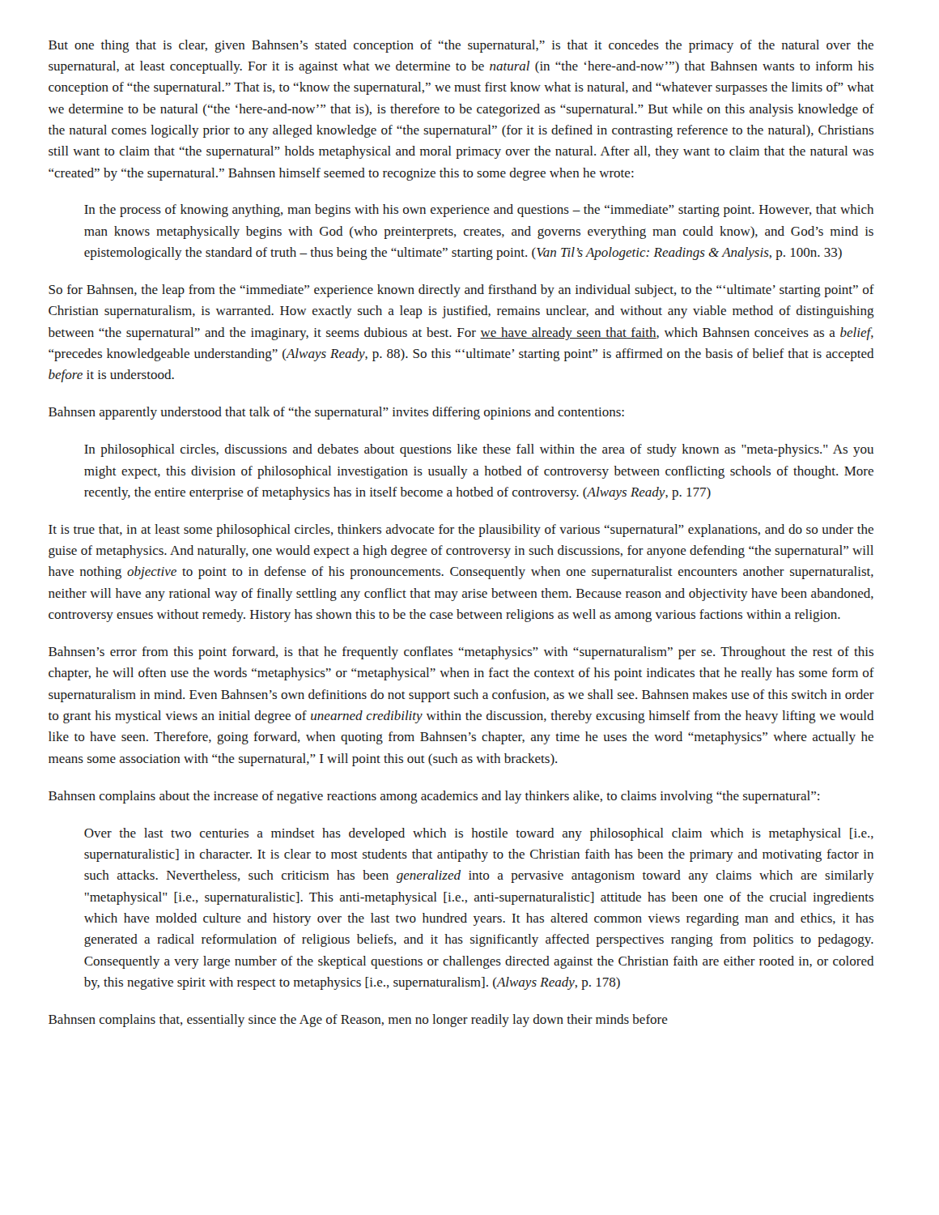But one thing that is clear, given Bahnsen’s stated conception of “the supernatural,” is that it concedes the primacy of the natural over the supernatural, at least conceptually. For it is against what we determine to be natural (in “the ‘here-and-now’”) that Bahnsen wants to inform his conception of “the supernatural.” That is, to “know the supernatural,” we must first know what is natural, and “whatever surpasses the limits of” what we determine to be natural (“the ‘here-and-now’” that is), is therefore to be categorized as “supernatural.” But while on this analysis knowledge of the natural comes logically prior to any alleged knowledge of “the supernatural” (for it is defined in contrasting reference to the natural), Christians still want to claim that “the supernatural” holds metaphysical and moral primacy over the natural. After all, they want to claim that the natural was “created” by “the supernatural.” Bahnsen himself seemed to recognize this to some degree when he wrote:
In the process of knowing anything, man begins with his own experience and questions – the “immediate” starting point. However, that which man knows metaphysically begins with God (who preinterprets, creates, and governs everything man could know), and God’s mind is epistemologically the standard of truth – thus being the “ultimate” starting point. (Van Til’s Apologetic: Readings & Analysis, p. 100n. 33)
So for Bahnsen, the leap from the “immediate” experience known directly and firsthand by an individual subject, to the “‘ultimate’ starting point” of Christian supernaturalism, is warranted. How exactly such a leap is justified, remains unclear, and without any viable method of distinguishing between “the supernatural” and the imaginary, it seems dubious at best. For we have already seen that faith, which Bahnsen conceives as a belief, “precedes knowledgeable understanding” (Always Ready, p. 88). So this “‘ultimate’ starting point” is affirmed on the basis of belief that is accepted before it is understood.
Bahnsen apparently understood that talk of “the supernatural” invites differing opinions and contentions:
In philosophical circles, discussions and debates about questions like these fall within the area of study known as "meta-physics." As you might expect, this division of philosophical investigation is usually a hotbed of controversy between conflicting schools of thought. More recently, the entire enterprise of metaphysics has in itself become a hotbed of controversy. (Always Ready, p. 177)
It is true that, in at least some philosophical circles, thinkers advocate for the plausibility of various “supernatural” explanations, and do so under the guise of metaphysics. And naturally, one would expect a high degree of controversy in such discussions, for anyone defending “the supernatural” will have nothing objective to point to in defense of his pronouncements. Consequently when one supernaturalist encounters another supernaturalist, neither will have any rational way of finally settling any conflict that may arise between them. Because reason and objectivity have been abandoned, controversy ensues without remedy. History has shown this to be the case between religions as well as among various factions within a religion.
Bahnsen’s error from this point forward, is that he frequently conflates “metaphysics” with “supernaturalism” per se. Throughout the rest of this chapter, he will often use the words “metaphysics” or “metaphysical” when in fact the context of his point indicates that he really has some form of supernaturalism in mind. Even Bahnsen’s own definitions do not support such a confusion, as we shall see. Bahnsen makes use of this switch in order to grant his mystical views an initial degree of unearned credibility within the discussion, thereby excusing himself from the heavy lifting we would like to have seen. Therefore, going forward, when quoting from Bahnsen’s chapter, any time he uses the word “metaphysics” where actually he means some association with “the supernatural,” I will point this out (such as with brackets).
Bahnsen complains about the increase of negative reactions among academics and lay thinkers alike, to claims involving “the supernatural”:
Over the last two centuries a mindset has developed which is hostile toward any philosophical claim which is metaphysical [i.e., supernaturalistic] in character. It is clear to most students that antipathy to the Christian faith has been the primary and motivating factor in such attacks. Nevertheless, such criticism has been generalized into a pervasive antagonism toward any claims which are similarly "metaphysical" [i.e., supernaturalistic]. This anti-metaphysical [i.e., anti-supernaturalistic] attitude has been one of the crucial ingredients which have molded culture and history over the last two hundred years. It has altered common views regarding man and ethics, it has generated a radical reformulation of religious beliefs, and it has significantly affected perspectives ranging from politics to pedagogy. Consequently a very large number of the skeptical questions or challenges directed against the Christian faith are either rooted in, or colored by, this negative spirit with respect to metaphysics [i.e., supernaturalism]. (Always Ready, p. 178)
Bahnsen complains that, essentially since the Age of Reason, men no longer readily lay down their minds before